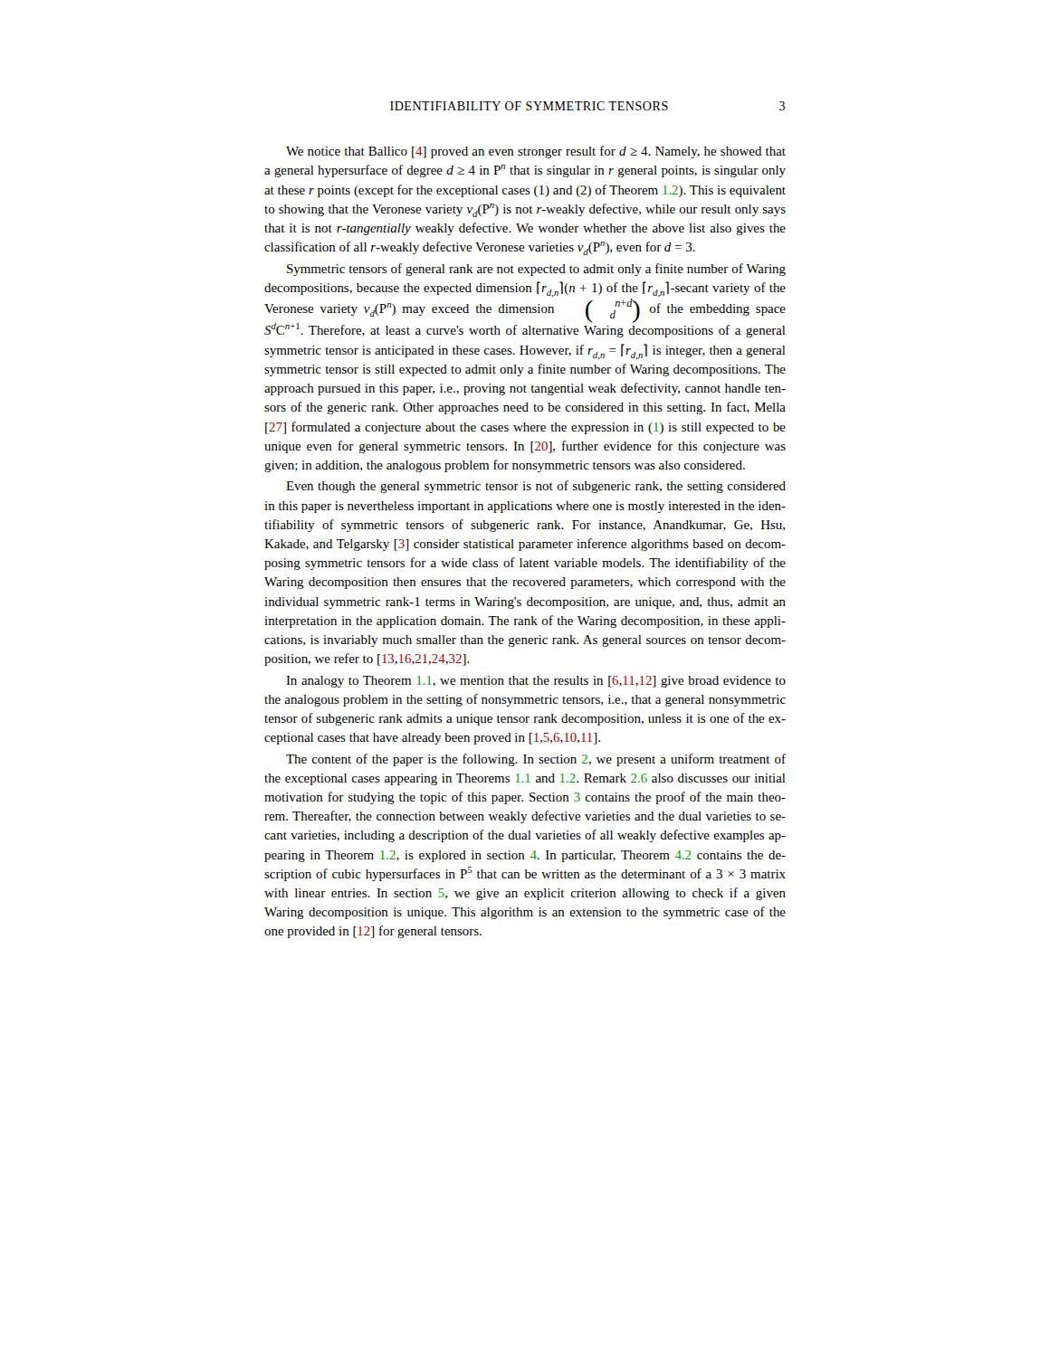IDENTIFIABILITY OF SYMMETRIC TENSORS 3
We notice that Ballico [4] proved an even stronger result for d ≥ 4. Namely, he showed that a general hypersurface of degree d ≥ 4 in Pn that is singular in r general points, is singular only at these r points (except for the exceptional cases (1) and (2) of Theorem 1.2). This is equivalent to showing that the Veronese variety vd(Pn) is not r-weakly defective, while our result only says that it is not r-tangentially weakly defective. We wonder whether the above list also gives the classification of all r-weakly defective Veronese varieties vd(Pn), even for d = 3.
Symmetric tensors of general rank are not expected to admit only a finite number of Waring decompositions, because the expected dimension rd,n (n + 1) of the rd,n -secant variety of the Veronese variety vd(Pn) may exceed the dimension (n+d
d) of the embedding space Sd Cn+1. Therefore, at least a curve's worth of alternative Waring decompositions of a general symmetric tensor is anticipated in these cases. However, if rd,n = rd,n is integer, then a general symmetric tensor is still expected to admit only a finite number of Waring decompositions. The approach pursued in this paper, i.e., proving not tangential weak defectivity, cannot handle tensors of the generic rank. Other approaches need to be considered in this setting. In fact, Mella [27] formulated a conjecture about the cases where the expression in (1) is still expected to be unique even for general symmetric tensors. In [20], further evidence for this conjecture was given; in addition, the analogous problem for nonsymmetric tensors was also considered.
Even though the general symmetric tensor is not of subgeneric rank, the setting considered in this paper is nevertheless important in applications where one is mostly interested in the identifiability of symmetric tensors of subgeneric rank. For instance, Anandkumar, Ge, Hsu, Kakade, and Telgarsky [3] consider statistical parameter inference algorithms based on decomposing symmetric tensors for a wide class of latent variable models. The identifiability of the Waring decomposition then ensures that the recovered parameters, which correspond with the individual symmetric rank-1 terms in Waring's decomposition, are unique, and, thus, admit an interpretation in the application domain. The rank of the Waring decomposition, in these applications, is invariably much smaller than the generic rank. As general sources on tensor decomposition, we refer to [13,16,21,24,32].
In analogy to Theorem 1.1, we mention that the results in [6,11,12] give broad evidence to the analogous problem in the setting of nonsymmetric tensors, i.e., that a general nonsymmetric tensor of subgeneric rank admits a unique tensor rank decomposition, unless it is one of the exceptional cases that have already been proved in [1,5,6,10,11].
The content of the paper is the following. In section 2, we present a uniform treatment of the exceptional cases appearing in Theorems 1.1 and 1.2. Remark 2.6 also discusses our initial motivation for studying the topic of this paper. Section 3 contains the proof of the main theorem. Thereafter, the connection between weakly defective varieties and the dual varieties to secant varieties, including a description of the dual varieties of all weakly defective examples appearing in Theorem 1.2, is explored in section 4. In particular, Theorem 4.2 contains the description of cubic hypersurfaces in P5 that can be written as the determinant of a 3 × 3 matrix with linear entries. In section 5, we give an explicit criterion allowing to check if a given Waring decomposition is unique. This algorithm is an extension to the symmetric case of the one provided in [12] for general tensors.